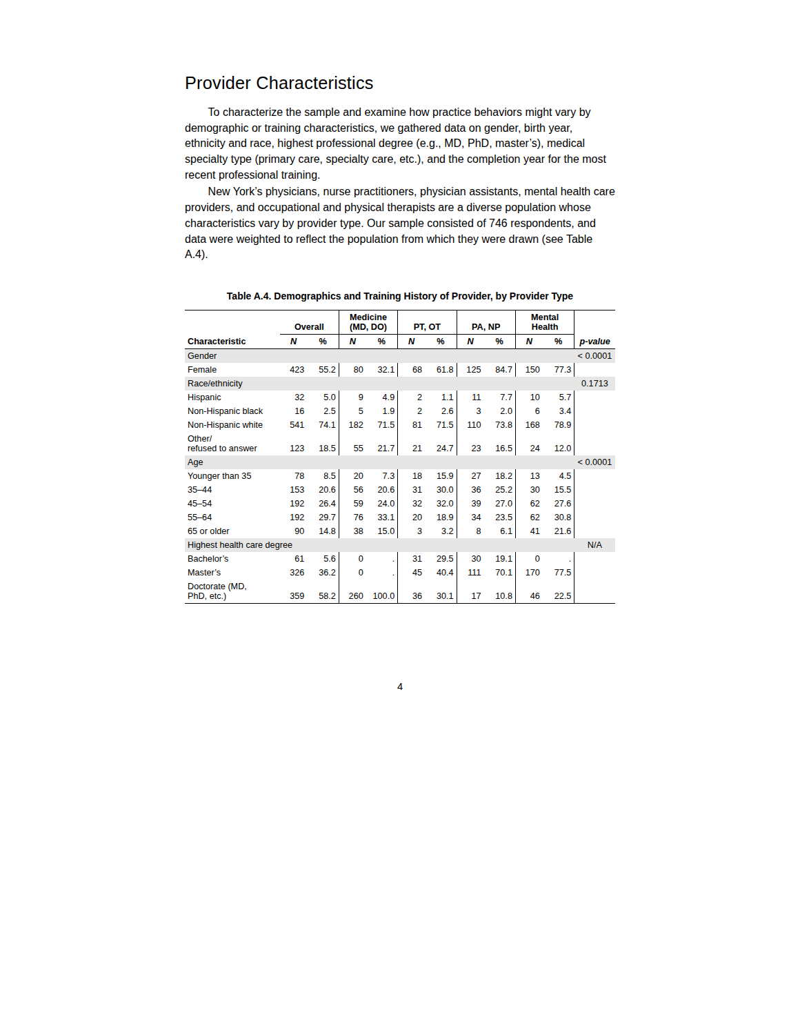Provider Characteristics
To characterize the sample and examine how practice behaviors might vary by demographic or training characteristics, we gathered data on gender, birth year, ethnicity and race, highest professional degree (e.g., MD, PhD, master’s), medical specialty type (primary care, specialty care, etc.), and the completion year for the most recent professional training.
New York’s physicians, nurse practitioners, physician assistants, mental health care providers, and occupational and physical therapists are a diverse population whose characteristics vary by provider type. Our sample consisted of 746 respondents, and data were weighted to reflect the population from which they were drawn (see Table A.4).
Table A.4. Demographics and Training History of Provider, by Provider Type
| | Overall | Medicine (MD, DO) | PT, OT | PA, NP | Mental Health | |
| --- | --- | --- | --- | --- | --- | --- |
| Characteristic | N | % | N | % | N | % | N | % | N | % | p -value |
| Gender | < 0.0001 |
| Female | 423 | 55.2 | 80 | 32.1 | 68 | 61.8 | 125 | 84.7 | 150 | 77.3 | |
| Race/ethnicity | 0.1713 |
| Hispanic | 32 | 5.0 | 9 | 4.9 | 2 | 1.1 | 11 | 7.7 | 10 | 5.7 | |
| Non-Hispanic black | 16 | 2.5 | 5 | 1.9 | 2 | 2.6 | 3 | 2.0 | 6 | 3.4 | |
| Non-Hispanic white | 541 | 74.1 | 182 | 71.5 | 81 | 71.5 | 110 | 73.8 | 168 | 78.9 | |
| Other/ refused to answer | 123 | 18.5 | 55 | 21.7 | 21 | 24.7 | 23 | 16.5 | 24 | 12.0 | |
| Age | < 0.0001 |
| Younger than 35 | 78 | 8.5 | 20 | 7.3 | 18 | 15.9 | 27 | 18.2 | 13 | 4.5 | |
| 35–44 | 153 | 20.6 | 56 | 20.6 | 31 | 30.0 | 36 | 25.2 | 30 | 15.5 | |
| 45–54 | 192 | 26.4 | 59 | 24.0 | 32 | 32.0 | 39 | 27.0 | 62 | 27.6 | |
| 55–64 | 192 | 29.7 | 76 | 33.1 | 20 | 18.9 | 34 | 23.5 | 62 | 30.8 | |
| 65 or older | 90 | 14.8 | 38 | 15.0 | 3 | 3.2 | 8 | 6.1 | 41 | 21.6 | |
| Highest health care degree | N/A |
| Bachelor’s | 61 | 5.6 | 0 | . | 31 | 29.5 | 30 | 19.1 | 0 | . | |
| Master’s | 326 | 36.2 | 0 | . | 45 | 40.4 | 111 | 70.1 | 170 | 77.5 | |
| Doctorate (MD, PhD, etc.) | 359 | 58.2 | 260 | 100.0 | 36 | 30.1 | 17 | 10.8 | 46 | 22.5 | |
4